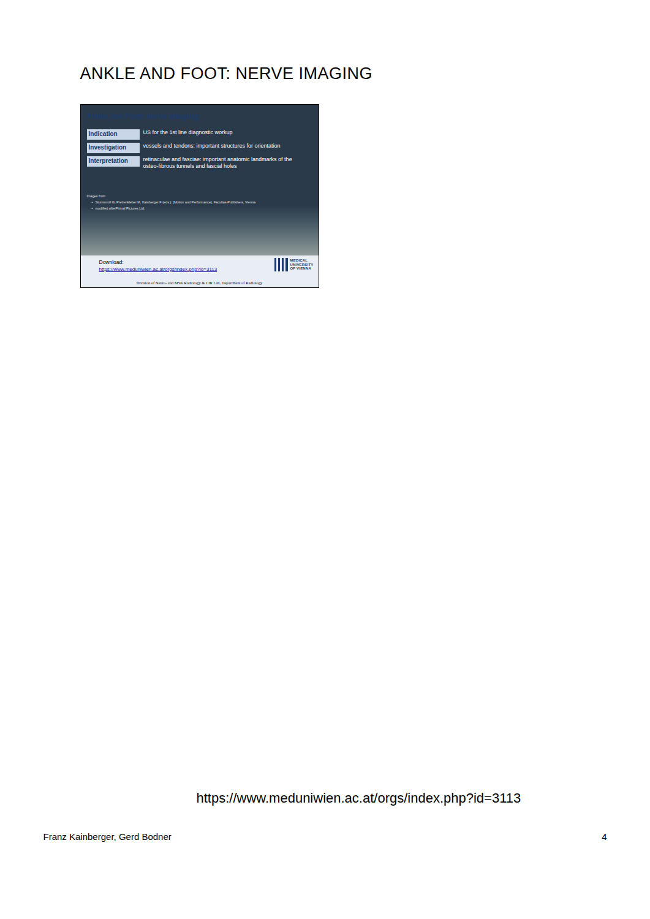ANKLE AND FOOT: NERVE IMAGING
Ankle and Foot: nerve imaging
Indication US for the 1st line diagnostic workup
Investigation vessels and tendons: important structures for orientation
Interpretation retinaculae and fasciae: important anatomic landmarks of the osteo-fibrous tunnels and fascial holes
Images from
Stummvoll G, Prettenkleber M, Kainberger F (eds.): [Motion and Performance], Facultas-Publishers, Vienna
modified afterPrimal Pictures Ltd.
Download:
https://www.meduniwien.ac.at/orgs/index.php?id=3113
MEDICAL
UNIVERSITY
OF VIENNA
Division of Neuro- and MSK Radiology & CIR Lab, Department of Radiology
https://www.meduniwien.ac.at/orgs/index.php?id=3113
Franz Kainberger, Gerd Bodner
4